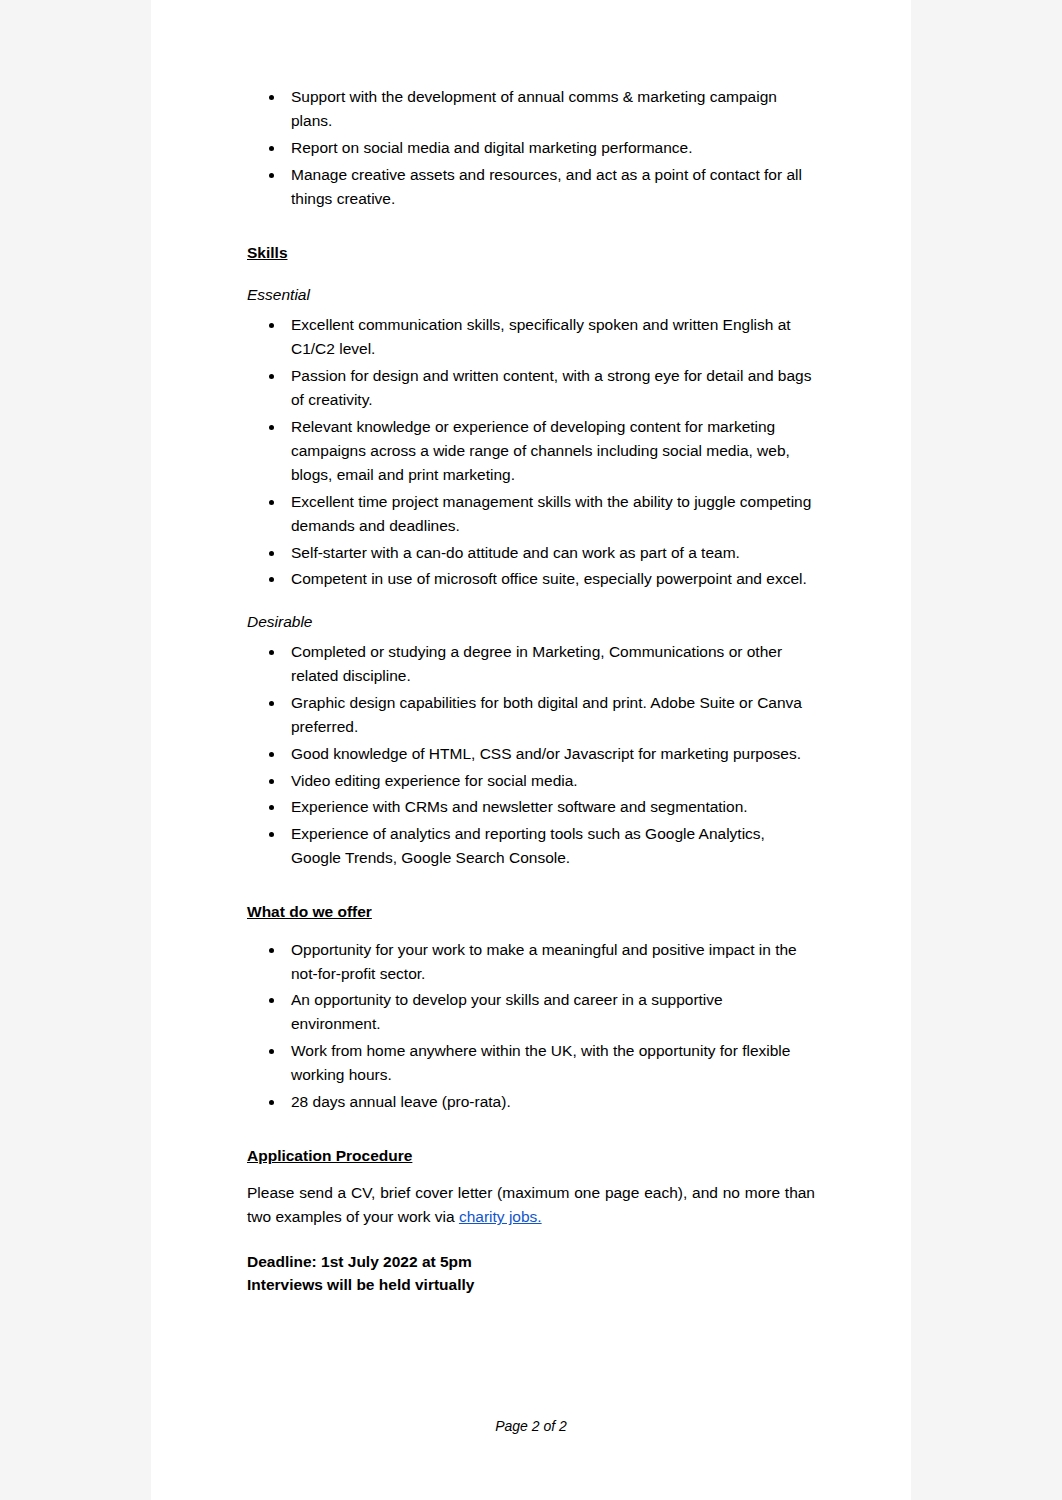Support with the development of annual comms & marketing campaign plans.
Report on social media and digital marketing performance.
Manage creative assets and resources, and act as a point of contact for all things creative.
Skills
Essential
Excellent communication skills, specifically spoken and written English at C1/C2 level.
Passion for design and written content, with a strong eye for detail and bags of creativity.
Relevant knowledge or experience of developing content for marketing campaigns across a wide range of channels including social media, web, blogs, email and print marketing.
Excellent time project management skills with the ability to juggle competing demands and deadlines.
Self-starter with a can-do attitude and can work as part of a team.
Competent in use of microsoft office suite, especially powerpoint and excel.
Desirable
Completed or studying a degree in Marketing, Communications or other related discipline.
Graphic design capabilities for both digital and print. Adobe Suite or Canva preferred.
Good knowledge of HTML, CSS and/or Javascript for marketing purposes.
Video editing experience for social media.
Experience with CRMs and newsletter software and segmentation.
Experience of analytics and reporting tools such as Google Analytics, Google Trends, Google Search Console.
What do we offer
Opportunity for your work to make a meaningful and positive impact in the not-for-profit sector.
An opportunity to develop your skills and career in a supportive environment.
Work from home anywhere within the UK, with the opportunity for flexible working hours.
28 days annual leave (pro-rata).
Application Procedure
Please send a CV, brief cover letter (maximum one page each), and no more than two examples of your work via charity jobs.
Deadline: 1st July 2022 at 5pm
Interviews will be held virtually
Page 2 of 2